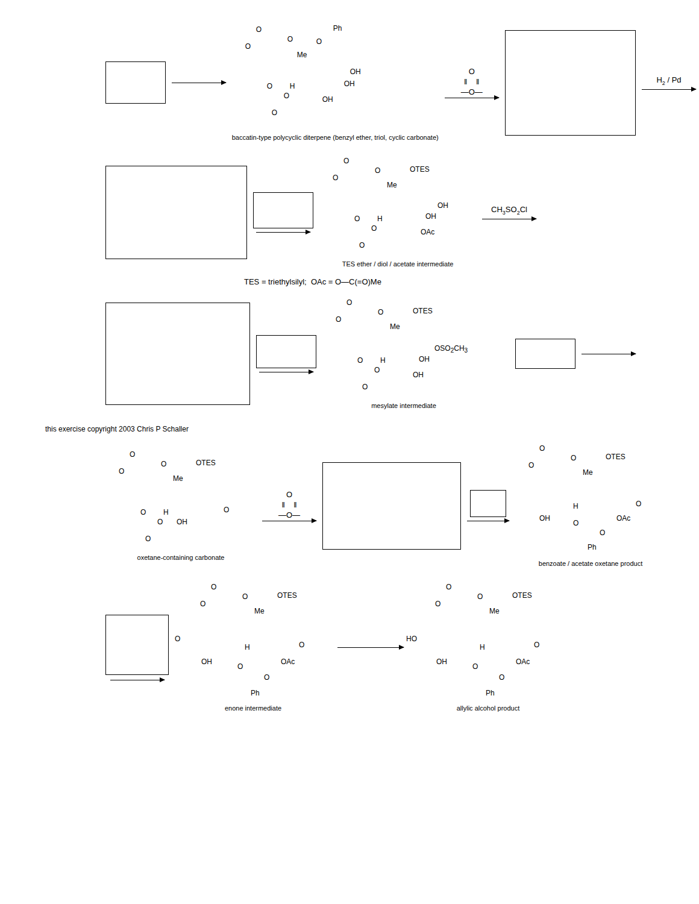O O O Ph O Me OH OH OH H O O O
baccatin-type polycyclic diterpene (benzyl ether, triol, cyclic carbonate)
O
‖ ‖
—O—
H2 / Pd
O O O OTES Me OH OH OAc H O O O
TES ether / diol / acetate intermediate
CH3SO2Cl
TES = triethylsilyl; OAc = O—C(=O)Me
O O O OTES Me OSO2CH3 OH OH H O O O
mesylate intermediate
this exercise copyright 2003 Chris P Schaller
O O O OTES Me O H OH O O O
oxetane-containing carbonate
O
‖ ‖
—O—
O O O OTES Me O H OAc OH O O Ph
benzoate / acetate oxetane product
O O O OTES Me O O H OH OAc O O Ph
enone intermediate
O O O OTES Me HO O H OH OAc O O Ph
allylic alcohol product